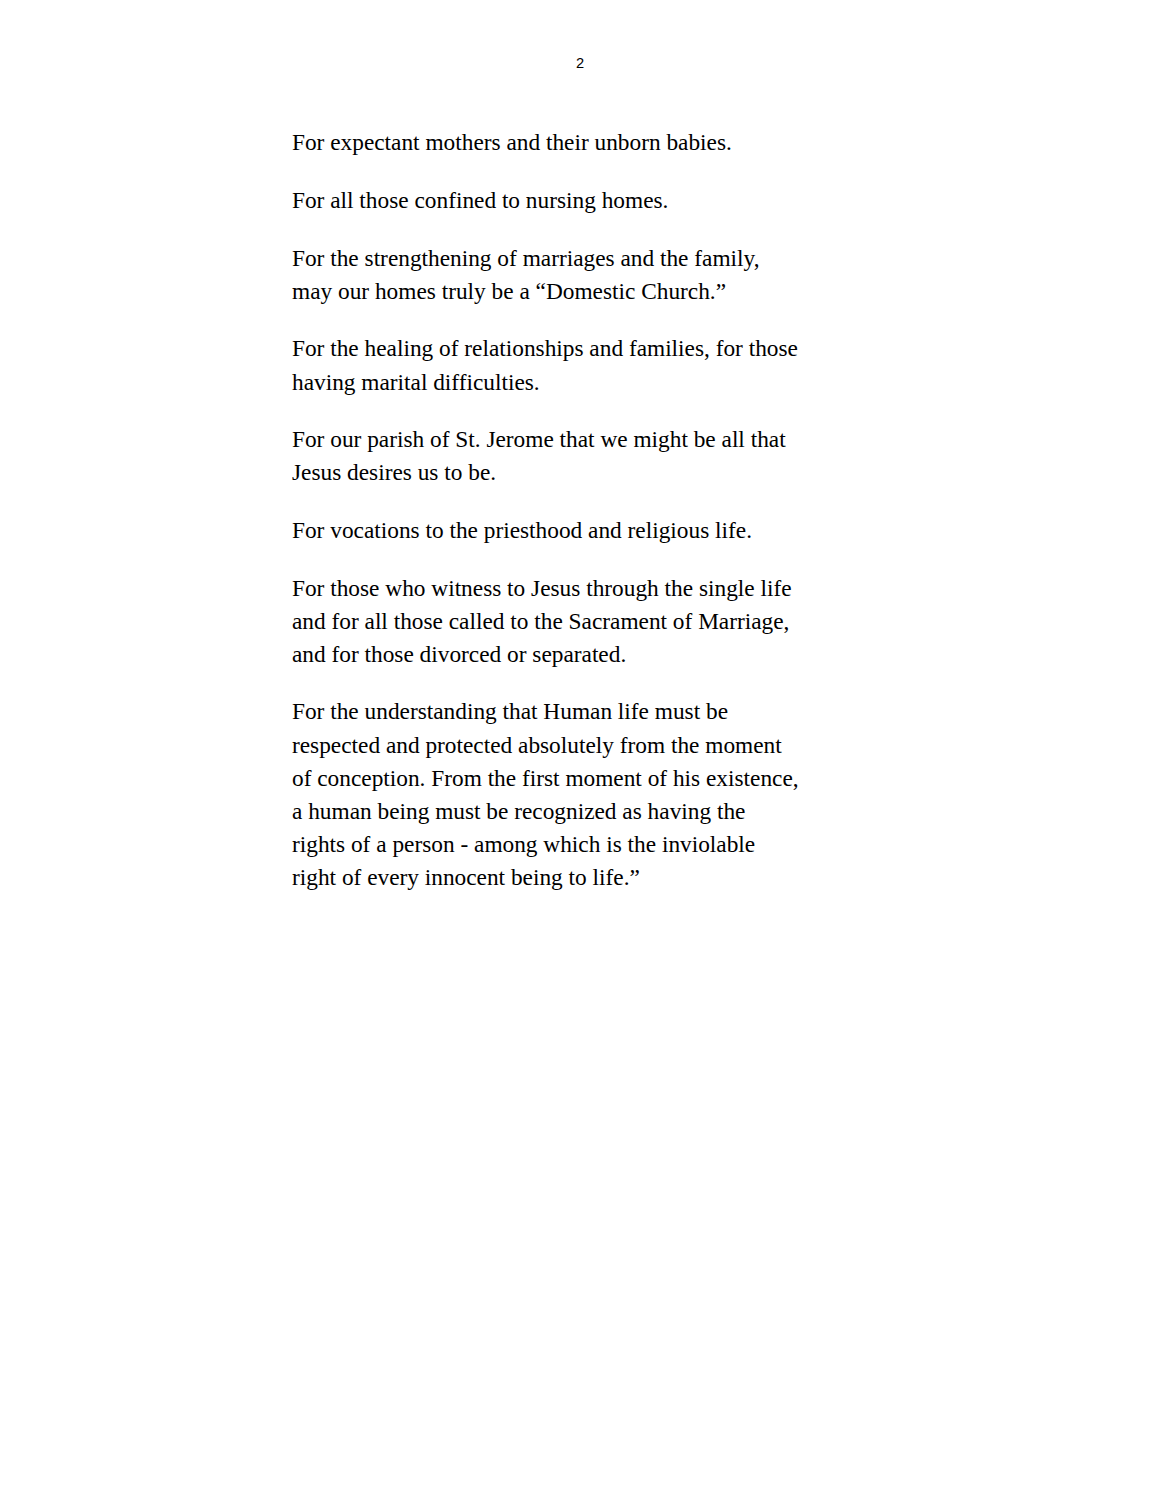2
For expectant mothers and their unborn babies.
For all those confined to nursing homes.
For the strengthening of marriages and the family, may our homes truly be a “Domestic Church.”
For the healing of relationships and families, for those having marital difficulties.
For our parish of St. Jerome that we might be all that Jesus desires us to be.
For vocations to the priesthood and religious life.
For those who witness to Jesus through the single life and for all those called to the Sacrament of Marriage, and for those divorced or separated.
For the understanding that Human life must be respected and protected absolutely from the moment of conception. From the first moment of his existence, a human being must be recognized as having the rights of a person - among which is the inviolable right of every innocent being to life.”